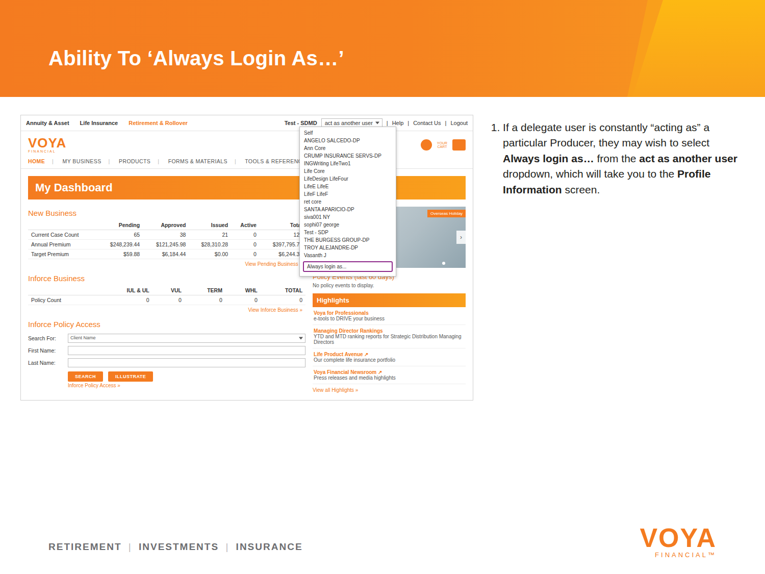Ability To ‘Always Login As…’
Annuity & Asset Life Insurance Retirement & Rollover
Test - SDMD act as another user |Help |Contact Us |Logout
VOYAFINANCIAL
YOUR
CART
HOME| MY BUSINESS| PRODUCTS| FORMS & MATERIALS| TOOLS & REFERENCE
My Dashboard
New Business
| | Pending | Approved | Issued | Active | Total |
| --- | --- | --- | --- | --- | --- |
| Current Case Count | 65 | 38 | 21 | 0 | 124 |
| Annual Premium | $248,239.44 | $121,245.98 | $28,310.28 | 0 | $397,795.70 |
| Target Premium | $59.88 | $6,184.44 | $0.00 | 0 | $6,244.32 |
View Pending Business »
Inforce Business
| | IUL & UL | VUL | TERM | WHL | TOTAL |
| --- | --- | --- | --- | --- | --- |
| Policy Count | 0 | 0 | 0 | 0 | 0 |
View Inforce Business »
Inforce Policy Access
Search For:
Client Name
First Name:
Last Name:
SEARCH ILLUSTRATE
Inforce Policy Access »
Overseas Holiday
‹
›
Policy Events (last 60 days)
No policy events to display.
Highlights
Voya for Professionals e-tools to DRIVE your business
Managing Director Rankings YTD and MTD ranking reports for Strategic Distribution Managing Directors
Life Product Avenue ↗ Our complete life insurance portfolio
Voya Financial Newsroom ↗ Press releases and media highlights
View all Highlights »
Self
ANGELO SALCEDO-DP
Ann Core
CRUMP INSURANCE SERVS-DP
INGWriting LifeTwo1
Life Core
LifeDesign LifeFour
LifeE LifeE
LifeF LifeF
ret core
SANTA APARICIO-DP
siva001 NY
sophi07 george
Test - SDP
THE BURGESS GROUP-DP
TROY ALEJANDRE-DP
Vasanth J
Always login as...
If a delegate user is constantly “acting as” a particular Producer, they may wish to select Always login as… from the act as another user dropdown, which will take you to the Profile Information screen.
RETIREMENT | INVESTMENTS | INSURANCE
VOYA
FINANCIAL™